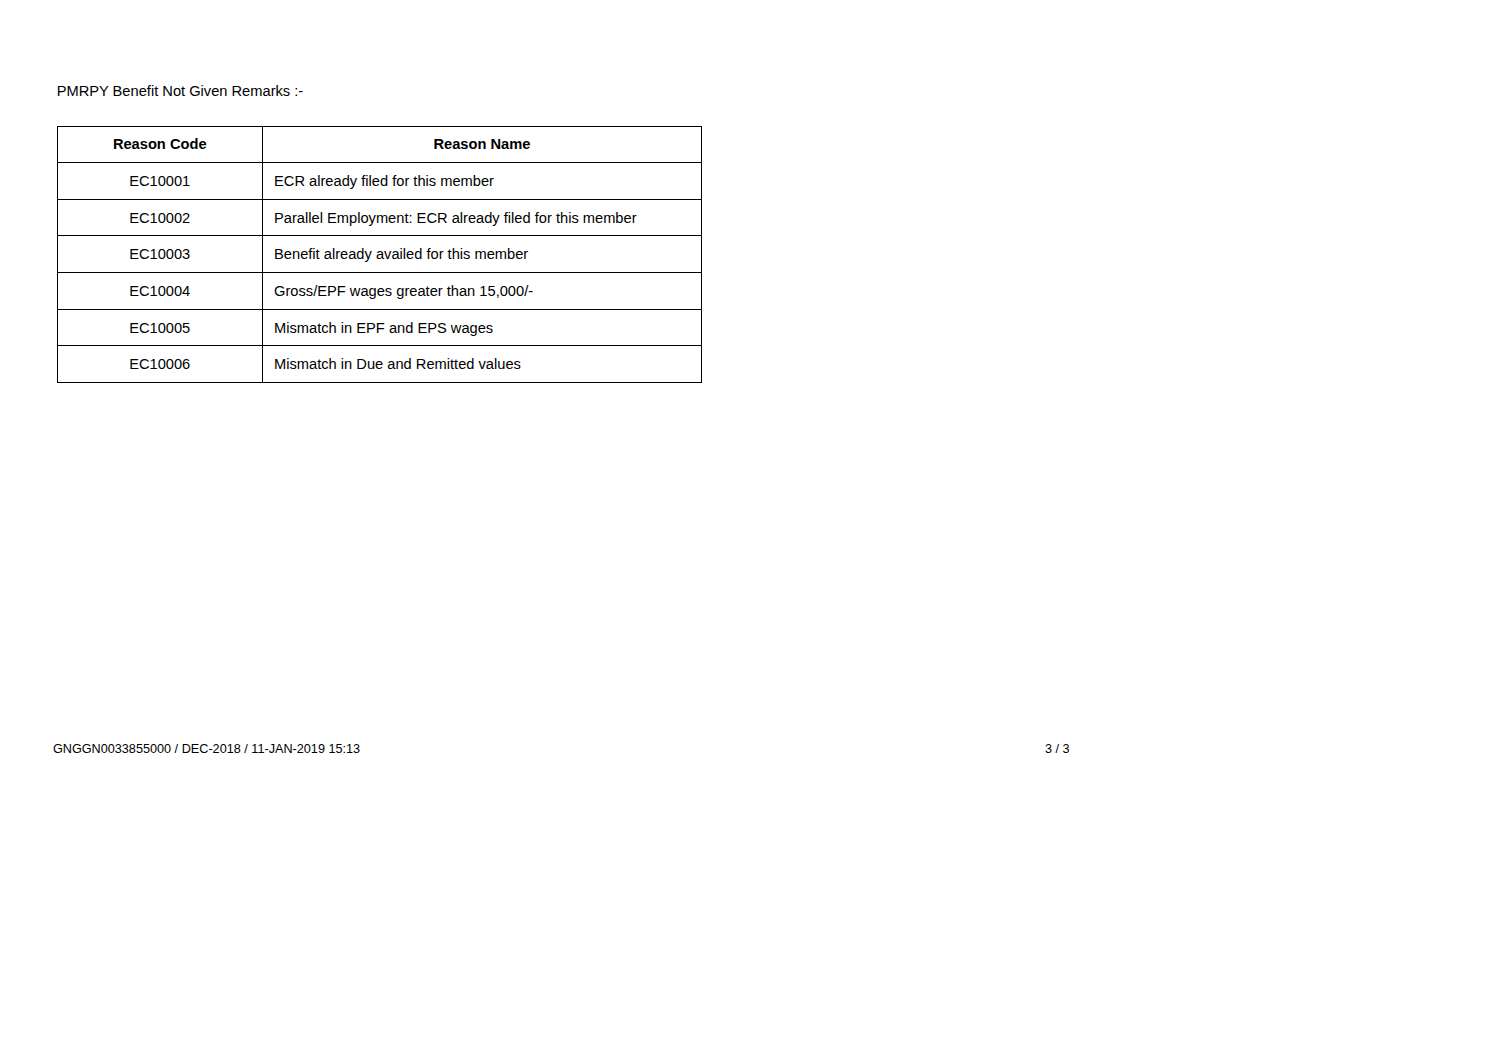PMRPY Benefit Not Given Remarks :-
| Reason Code | Reason Name |
| --- | --- |
| EC10001 | ECR already filed for this member |
| EC10002 | Parallel Employment: ECR already filed for this member |
| EC10003 | Benefit already availed for this member |
| EC10004 | Gross/EPF wages greater than 15,000/- |
| EC10005 | Mismatch in EPF and EPS wages |
| EC10006 | Mismatch in Due and Remitted values |
GNGGN0033855000 / DEC-2018 / 11-JAN-2019 15:13
3 / 3